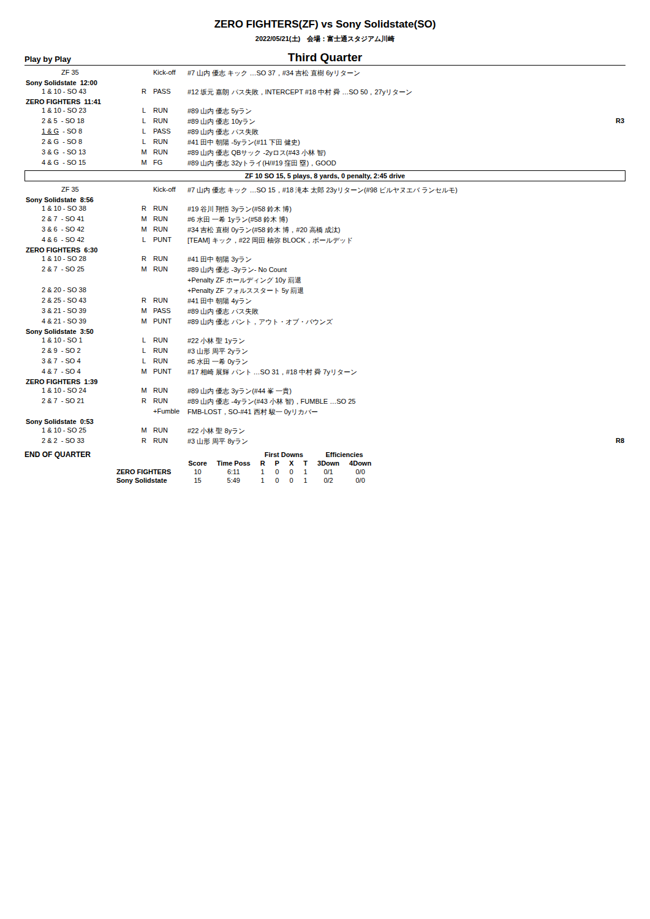ZERO FIGHTERS(ZF) vs Sony Solidstate(SO)
2022/05/21(土)　会場：富士通スタジアム川崎
Play by Play Third Quarter
| ZF 35 | | Kick-off | #7 山内 優志 キック …SO 37，#34 吉松 直樹 6yリターン | |
| Sony Solidstate 12:00 |
| 1 & 10 - SO 43 | R | PASS | #12 坂元 嘉朗 パス失敗，INTERCEPT #18 中村 舜 …SO 50，27yリターン | |
| ZERO FIGHTERS 11:41 |
| 1 & 10 - SO 23 | L | RUN | #89 山内 優志 5yラン | |
| 2 & 5 - SO 18 | L | RUN | #89 山内 優志 10yラン | R3 |
| 1 & G - SO 8 | L | PASS | #89 山内 優志 パス失敗 | |
| 2 & G - SO 8 | L | RUN | #41 田中 朝陽 -5yラン(#11 下田 健史) | |
| 3 & G - SO 13 | M | RUN | #89 山内 優志 QBサック -2yロス(#43 小林 智) | |
| 4 & G - SO 15 | M | FG | #89 山内 優志 32yトライ(H/#19 窪田 塁)，GOOD | |
ZF 10 SO 15, 5 plays, 8 yards, 0 penalty, 2:45 drive
| ZF 35 | | Kick-off | #7 山内 優志 キック …SO 15，#18 滝本 太郎 23yリターン(#98 ビルヤヌエバ ランセルモ) | |
| Sony Solidstate 8:56 |
| 1 & 10 - SO 38 | R | RUN | #19 谷川 翔悟 3yラン(#58 鈴木 博) | |
| 2 & 7 - SO 41 | M | RUN | #6 水田 一希 1yラン(#58 鈴木 博) | |
| 3 & 6 - SO 42 | M | RUN | #34 吉松 直樹 0yラン(#58 鈴木 博，#20 高橋 成汰) | |
| 4 & 6 - SO 42 | L | PUNT | [TEAM] キック，#22 岡田 柚弥 BLOCK，ボールデッド | |
| ZERO FIGHTERS 6:30 |
| 1 & 10 - SO 28 | R | RUN | #41 田中 朝陽 3yラン | |
| 2 & 7 - SO 25 | M | RUN | #89 山内 優志 -3yラン- No Count | |
| | | | +Penalty ZF ホールディング 10y 罰退 | |
| 2 & 20 - SO 38 | | | +Penalty ZF フォルススタート 5y 罰退 | |
| 2 & 25 - SO 43 | R | RUN | #41 田中 朝陽 4yラン | |
| 3 & 21 - SO 39 | M | PASS | #89 山内 優志 パス失敗 | |
| 4 & 21 - SO 39 | M | PUNT | #89 山内 優志 パント，アウト・オブ・バウンズ | |
| Sony Solidstate 3:50 |
| 1 & 10 - SO 1 | L | RUN | #22 小林 聖 1yラン | |
| 2 & 9 - SO 2 | L | RUN | #3 山形 周平 2yラン | |
| 3 & 7 - SO 4 | L | RUN | #6 水田 一希 0yラン | |
| 4 & 7 - SO 4 | M | PUNT | #17 相崎 展輝 パント …SO 31，#18 中村 舜 7yリターン | |
| ZERO FIGHTERS 1:39 |
| 1 & 10 - SO 24 | M | RUN | #89 山内 優志 3yラン(#44 峯 一貴) | |
| 2 & 7 - SO 21 | R | RUN | #89 山内 優志 -4yラン(#43 小林 智)，FUMBLE …SO 25 | |
| | | +Fumble | FMB-LOST，SO-#41 西村 駿一 0yリカバー | |
| Sony Solidstate 0:53 |
| 1 & 10 - SO 25 | M | RUN | #22 小林 聖 8yラン | |
| 2 & 2 - SO 33 | R | RUN | #3 山形 周平 8yラン | R8 |
END OF QUARTER
| | | | First Downs | Efficiencies |
| --- | --- | --- | --- | --- |
| | Score | Time Poss | R | P | X | T | 3Down | 4Down |
| ZERO FIGHTERS | 10 | 6:11 | 1 | 0 | 0 | 1 | 0/1 | 0/0 |
| Sony Solidstate | 15 | 5:49 | 1 | 0 | 0 | 1 | 0/2 | 0/0 |